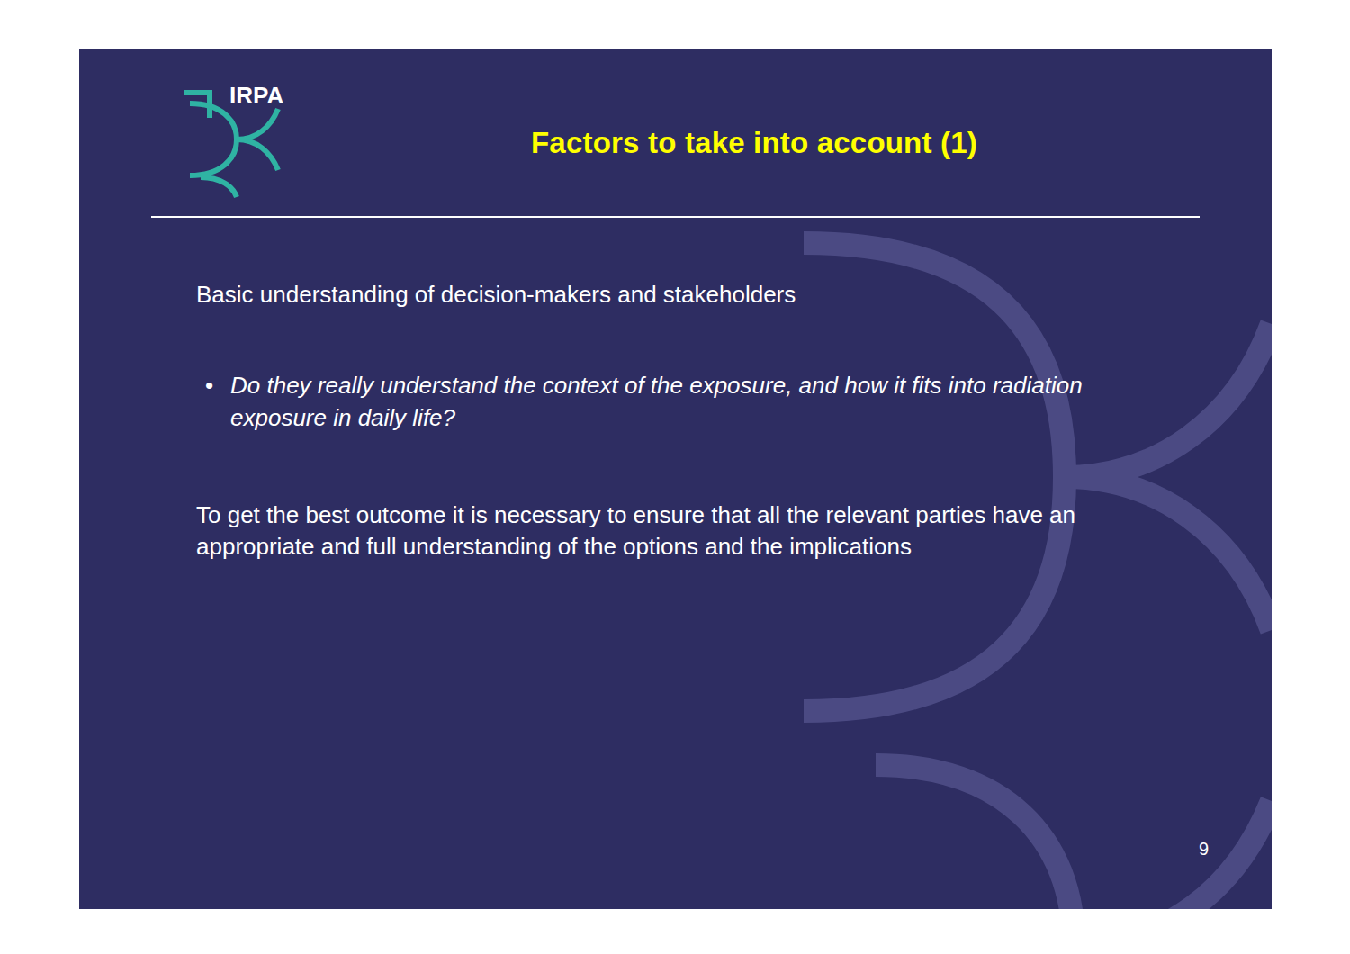IRPA
Factors to take into account (1)
Basic understanding of decision-makers and stakeholders
Do they really understand the context of the exposure, and how it fits into radiation exposure in daily life?
To get the best outcome it is necessary to ensure that all the relevant parties have an appropriate and full understanding of the options and the implications
9